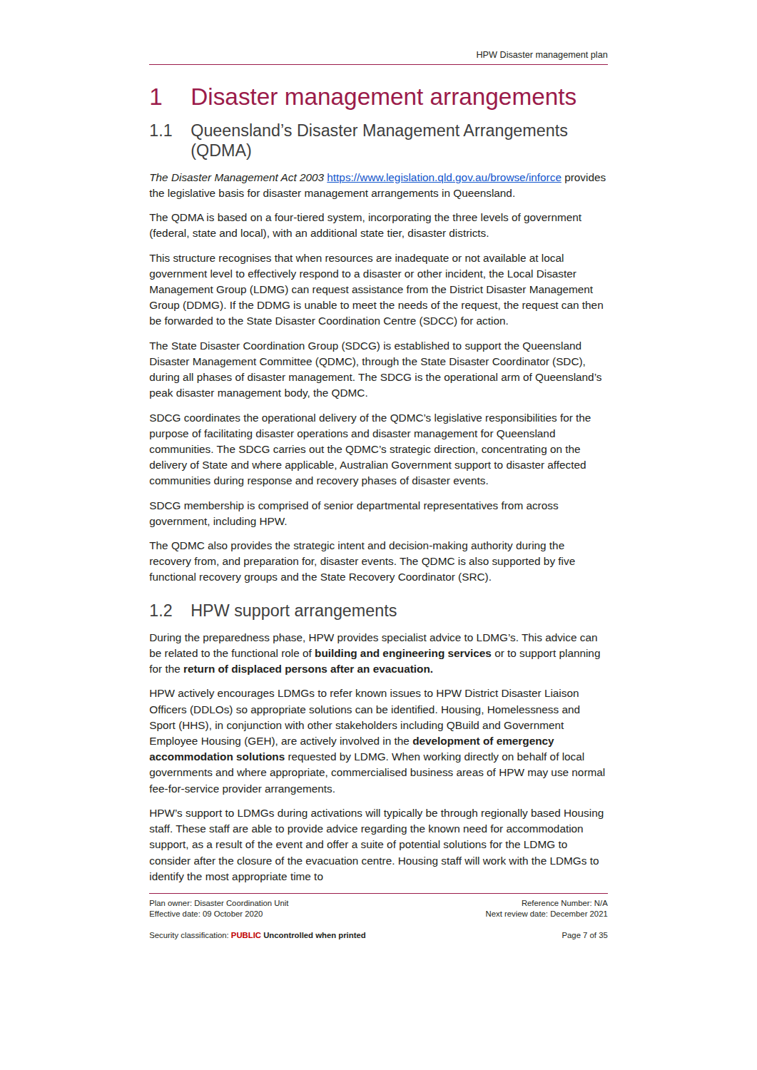HPW Disaster management plan
1 Disaster management arrangements
1.1 Queensland’s Disaster Management Arrangements (QDMA)
The Disaster Management Act 2003 https://www.legislation.qld.gov.au/browse/inforce provides the legislative basis for disaster management arrangements in Queensland.
The QDMA is based on a four-tiered system, incorporating the three levels of government (federal, state and local), with an additional state tier, disaster districts.
This structure recognises that when resources are inadequate or not available at local government level to effectively respond to a disaster or other incident, the Local Disaster Management Group (LDMG) can request assistance from the District Disaster Management Group (DDMG). If the DDMG is unable to meet the needs of the request, the request can then be forwarded to the State Disaster Coordination Centre (SDCC) for action.
The State Disaster Coordination Group (SDCG) is established to support the Queensland Disaster Management Committee (QDMC), through the State Disaster Coordinator (SDC), during all phases of disaster management. The SDCG is the operational arm of Queensland’s peak disaster management body, the QDMC.
SDCG coordinates the operational delivery of the QDMC’s legislative responsibilities for the purpose of facilitating disaster operations and disaster management for Queensland communities. The SDCG carries out the QDMC’s strategic direction, concentrating on the delivery of State and where applicable, Australian Government support to disaster affected communities during response and recovery phases of disaster events.
SDCG membership is comprised of senior departmental representatives from across government, including HPW.
The QDMC also provides the strategic intent and decision-making authority during the recovery from, and preparation for, disaster events. The QDMC is also supported by five functional recovery groups and the State Recovery Coordinator (SRC).
1.2 HPW support arrangements
During the preparedness phase, HPW provides specialist advice to LDMG’s. This advice can be related to the functional role of building and engineering services or to support planning for the return of displaced persons after an evacuation.
HPW actively encourages LDMGs to refer known issues to HPW District Disaster Liaison Officers (DDLOs) so appropriate solutions can be identified. Housing, Homelessness and Sport (HHS), in conjunction with other stakeholders including QBuild and Government Employee Housing (GEH), are actively involved in the development of emergency accommodation solutions requested by LDMG. When working directly on behalf of local governments and where appropriate, commercialised business areas of HPW may use normal fee-for-service provider arrangements.
HPW’s support to LDMGs during activations will typically be through regionally based Housing staff. These staff are able to provide advice regarding the known need for accommodation support, as a result of the event and offer a suite of potential solutions for the LDMG to consider after the closure of the evacuation centre. Housing staff will work with the LDMGs to identify the most appropriate time to
Plan owner: Disaster Coordination Unit
Effective date: 09 October 2020
Reference Number: N/A
Next review date: December 2021
Security classification: PUBLIC Uncontrolled when printed
Page 7 of 35